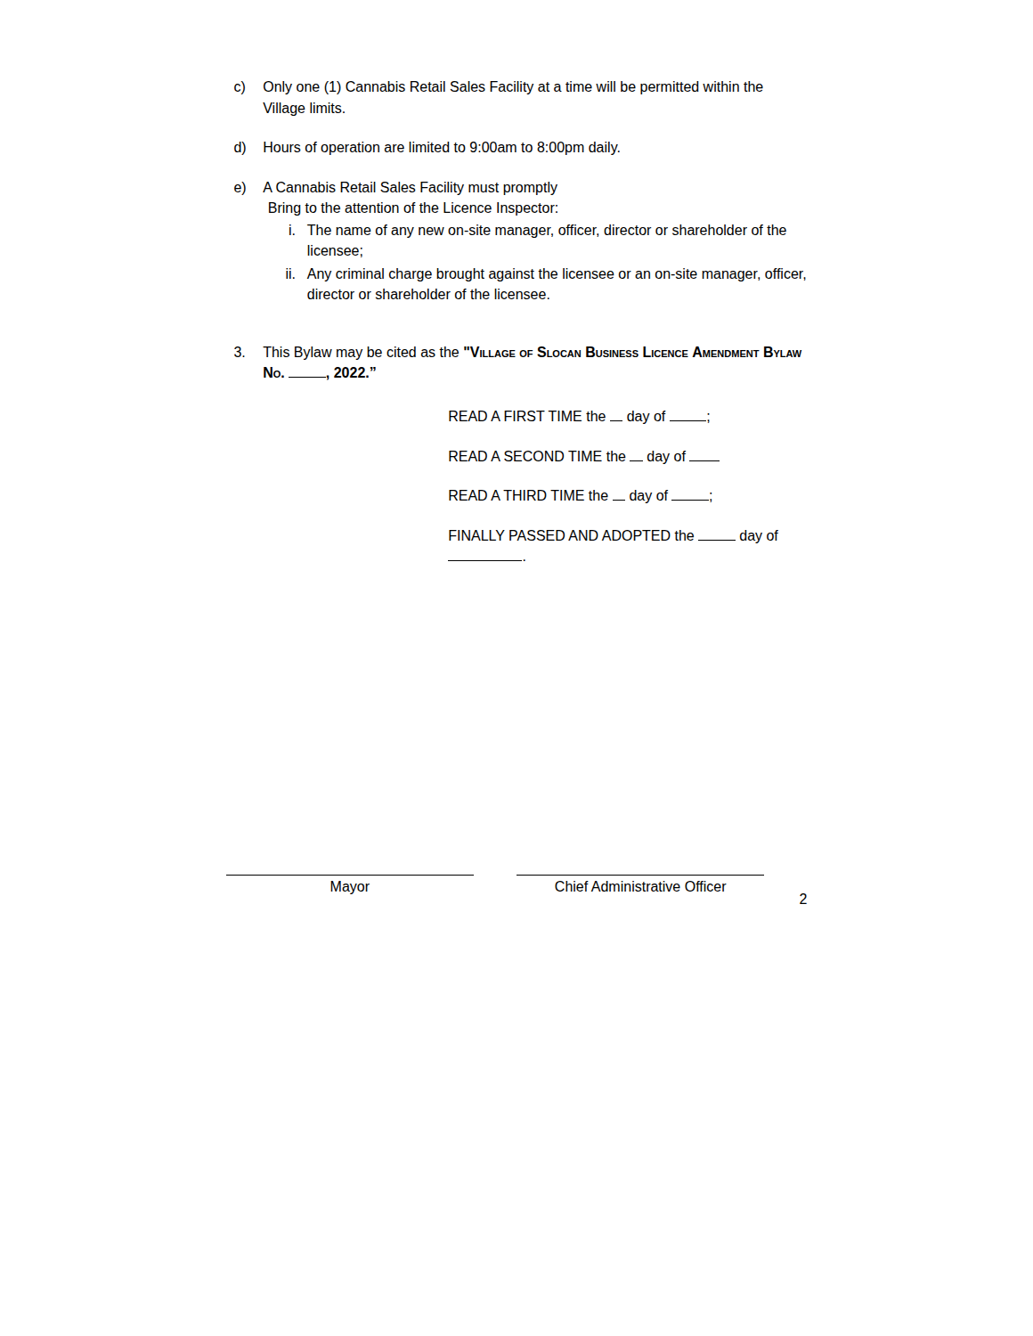c) Only one (1) Cannabis Retail Sales Facility at a time will be permitted within the Village limits.
d) Hours of operation are limited to 9:00am to 8:00pm daily.
e) A Cannabis Retail Sales Facility must promptly
Bring to the attention of the Licence Inspector:
i. The name of any new on-site manager, officer, director or shareholder of the licensee;
ii. Any criminal charge brought against the licensee or an on-site manager, officer, director or shareholder of the licensee.
3. This Bylaw may be cited as the "V illage of Slocan Business Licence Amendment Bylaw No. , 2022.”
READ A FIRST TIME the day of ;
READ A SECOND TIME the day of
READ A THIRD TIME the day of ;
FINALLY PASSED AND ADOPTED the day of .
| Mayor | Chief Administrative Officer |
2